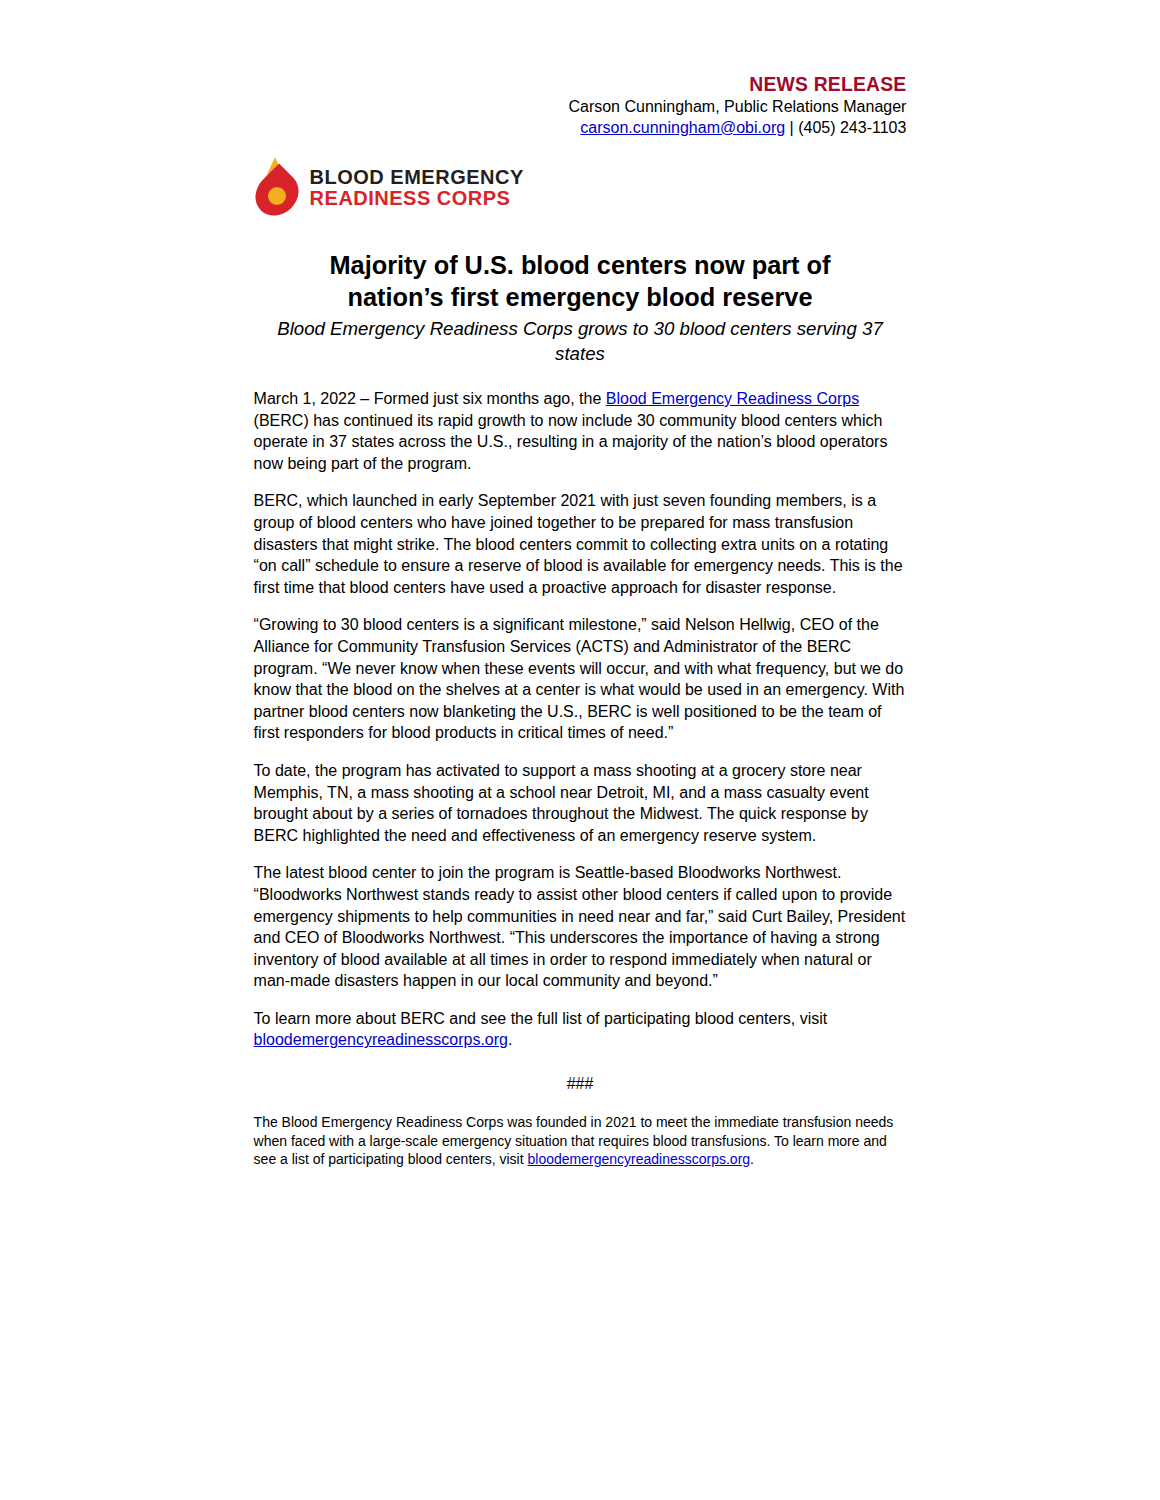NEWS RELEASE
Carson Cunningham, Public Relations Manager
carson.cunningham@obi.org | (405) 243-1103
BLOOD EMERGENCY READINESS CORPS
Majority of U.S. blood centers now part of
nation’s first emergency blood reserve
Blood Emergency Readiness Corps grows to 30 blood centers serving 37 states
March 1, 2022 – Formed just six months ago, the Blood Emergency Readiness Corps (BERC) has continued its rapid growth to now include 30 community blood centers which operate in 37 states across the U.S., resulting in a majority of the nation’s blood operators now being part of the program.
BERC, which launched in early September 2021 with just seven founding members, is a group of blood centers who have joined together to be prepared for mass transfusion disasters that might strike. The blood centers commit to collecting extra units on a rotating “on call” schedule to ensure a reserve of blood is available for emergency needs. This is the first time that blood centers have used a proactive approach for disaster response.
“Growing to 30 blood centers is a significant milestone,” said Nelson Hellwig, CEO of the Alliance for Community Transfusion Services (ACTS) and Administrator of the BERC program. “We never know when these events will occur, and with what frequency, but we do know that the blood on the shelves at a center is what would be used in an emergency. With partner blood centers now blanketing the U.S., BERC is well positioned to be the team of first responders for blood products in critical times of need.”
To date, the program has activated to support a mass shooting at a grocery store near Memphis, TN, a mass shooting at a school near Detroit, MI, and a mass casualty event brought about by a series of tornadoes throughout the Midwest. The quick response by BERC highlighted the need and effectiveness of an emergency reserve system.
The latest blood center to join the program is Seattle-based Bloodworks Northwest. “Bloodworks Northwest stands ready to assist other blood centers if called upon to provide emergency shipments to help communities in need near and far,” said Curt Bailey, President and CEO of Bloodworks Northwest. “This underscores the importance of having a strong inventory of blood available at all times in order to respond immediately when natural or man-made disasters happen in our local community and beyond.”
To learn more about BERC and see the full list of participating blood centers, visit bloodemergencyreadinesscorps.org.
###
The Blood Emergency Readiness Corps was founded in 2021 to meet the immediate transfusion needs when faced with a large-scale emergency situation that requires blood transfusions. To learn more and see a list of participating blood centers, visit bloodemergencyreadinesscorps.org.